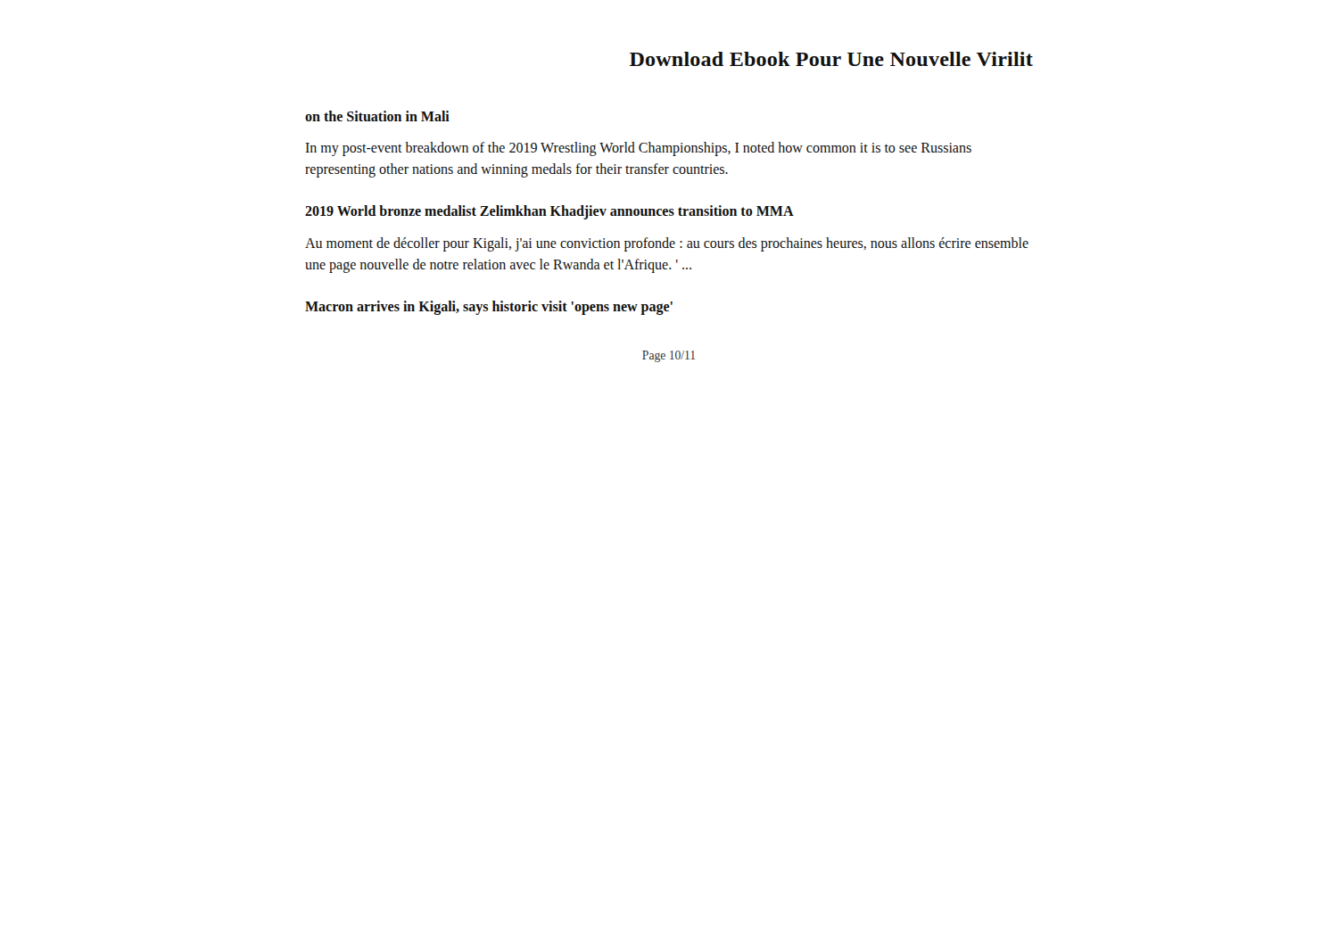Download Ebook Pour Une Nouvelle Virilit
on the Situation in Mali
In my post-event breakdown of the 2019 Wrestling World Championships, I noted how common it is to see Russians representing other nations and winning medals for their transfer countries.
2019 World bronze medalist Zelimkhan Khadjiev announces transition to MMA
Au moment de décoller pour Kigali, j'ai une conviction profonde : au cours des prochaines heures, nous allons écrire ensemble une page nouvelle de notre relation avec le Rwanda et l'Afrique. ' ...
Macron arrives in Kigali, says historic visit 'opens new page'
Page 10/11